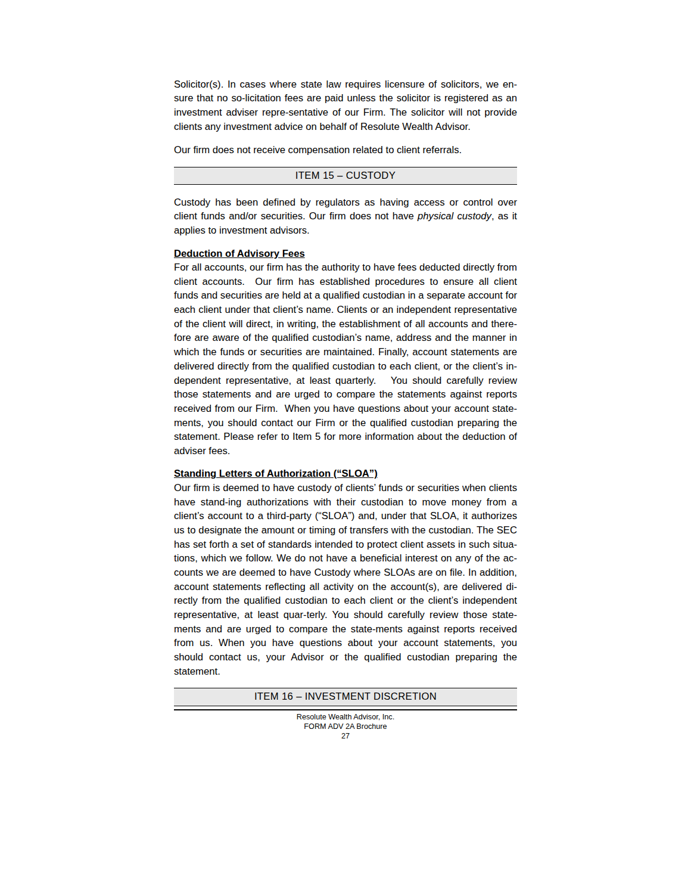Solicitor(s). In cases where state law requires licensure of solicitors, we ensure that no so‑licitation fees are paid unless the solicitor is registered as an investment adviser repre‑sentative of our Firm. The solicitor will not provide clients any investment advice on behalf of Resolute Wealth Advisor.
Our firm does not receive compensation related to client referrals.
ITEM 15 – CUSTODY
Custody has been defined by regulators as having access or control over client funds and/or securities. Our firm does not have physical custody, as it applies to investment advisors.
Deduction of Advisory Fees
For all accounts, our firm has the authority to have fees deducted directly from client accounts. Our firm has established procedures to ensure all client funds and securities are held at a qualified custodian in a separate account for each client under that client’s name. Clients or an independent representative of the client will direct, in writing, the establishment of all accounts and therefore are aware of the qualified custodian’s name, address and the manner in which the funds or securities are maintained. Finally, account statements are delivered directly from the qualified custodian to each client, or the client’s independent representative, at least quarterly. You should carefully review those statements and are urged to compare the statements against reports received from our Firm. When you have questions about your account statements, you should contact our Firm or the qualified custodian preparing the statement. Please refer to Item 5 for more information about the deduction of adviser fees.
Standing Letters of Authorization (“SLOA”)
Our firm is deemed to have custody of clients’ funds or securities when clients have stand‑ing authorizations with their custodian to move money from a client’s account to a third-party (“SLOA”) and, under that SLOA, it authorizes us to designate the amount or timing of transfers with the custodian. The SEC has set forth a set of standards intended to protect client assets in such situations, which we follow. We do not have a beneficial interest on any of the accounts we are deemed to have Custody where SLOAs are on file. In addition, account statements reflecting all activity on the account(s), are delivered directly from the qualified custodian to each client or the client’s independent representative, at least quar‑terly. You should carefully review those statements and are urged to compare the state‑ments against reports received from us. When you have questions about your account statements, you should contact us, your Advisor or the qualified custodian preparing the statement.
ITEM 16 – INVESTMENT DISCRETION
Resolute Wealth Advisor, Inc.
FORM ADV 2A Brochure
27